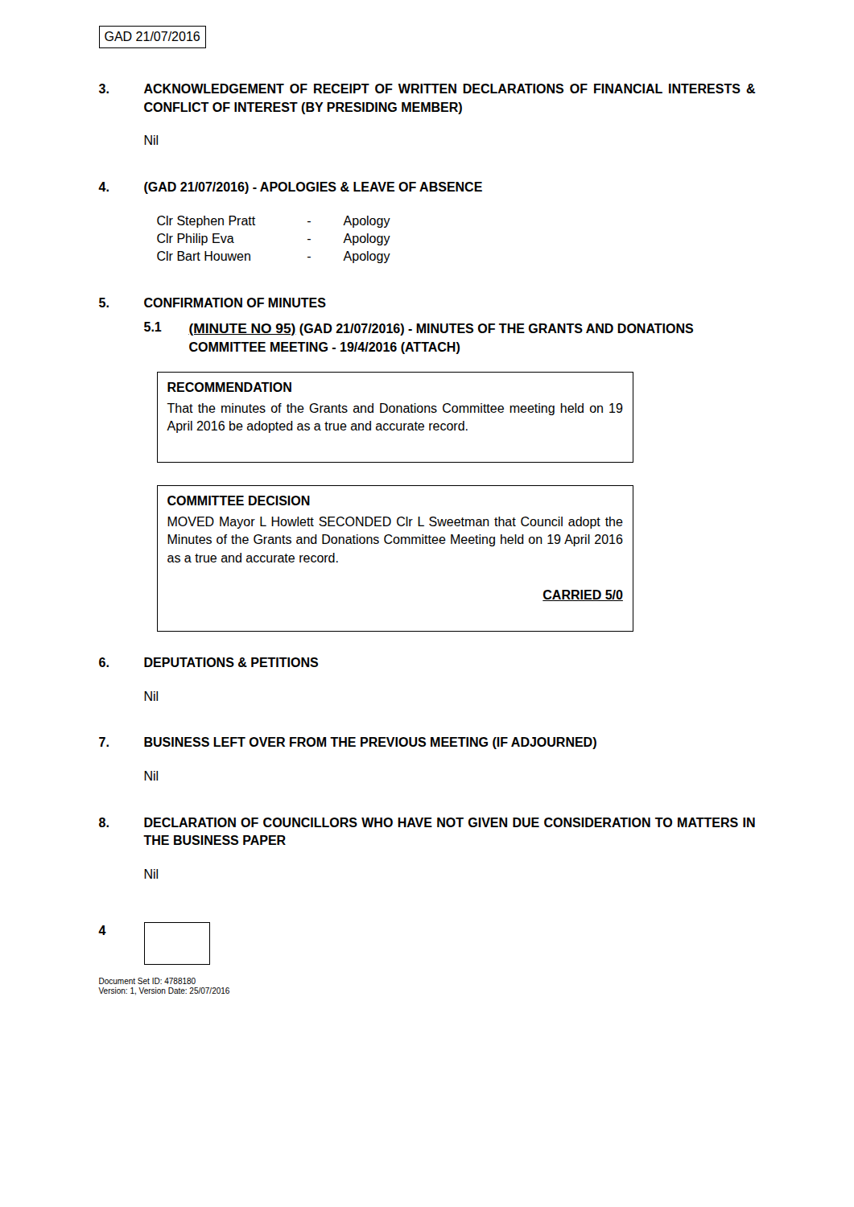GAD 21/07/2016
3.
Acknowledgement of receipt of written declarations of financial interests & conflict of interest (by presiding member)
Nil
4.
(GAD 21/07/2016) - Apologies & Leave of Absence
| Clr Stephen Pratt | - | Apology |
| Clr Philip Eva | - | Apology |
| Clr Bart Houwen | - | Apology |
5.
Confirmation of Minutes
5.1
(MINUTE NO 95) (GAD 21/07/2016) - MINUTES OF THE GRANTS AND DONATIONS COMMITTEE MEETING - 19/4/2016 (ATTACH)
Recommendation
That the minutes of the Grants and Donations Committee meeting held on 19 April 2016 be adopted as a true and accurate record.
Committee Decision
MOVED Mayor L Howlett SECONDED Clr L Sweetman that Council adopt the Minutes of the Grants and Donations Committee Meeting held on 19 April 2016 as a true and accurate record.
CARRIED 5/0
6.
Deputations & Petitions
Nil
7.
Business left over from the previous meeting (if adjourned)
Nil
8.
Declaration of Councillors who have not given due consideration to matters in the business paper
Nil
4
Document Set ID: 4788180
Version: 1, Version Date: 25/07/2016